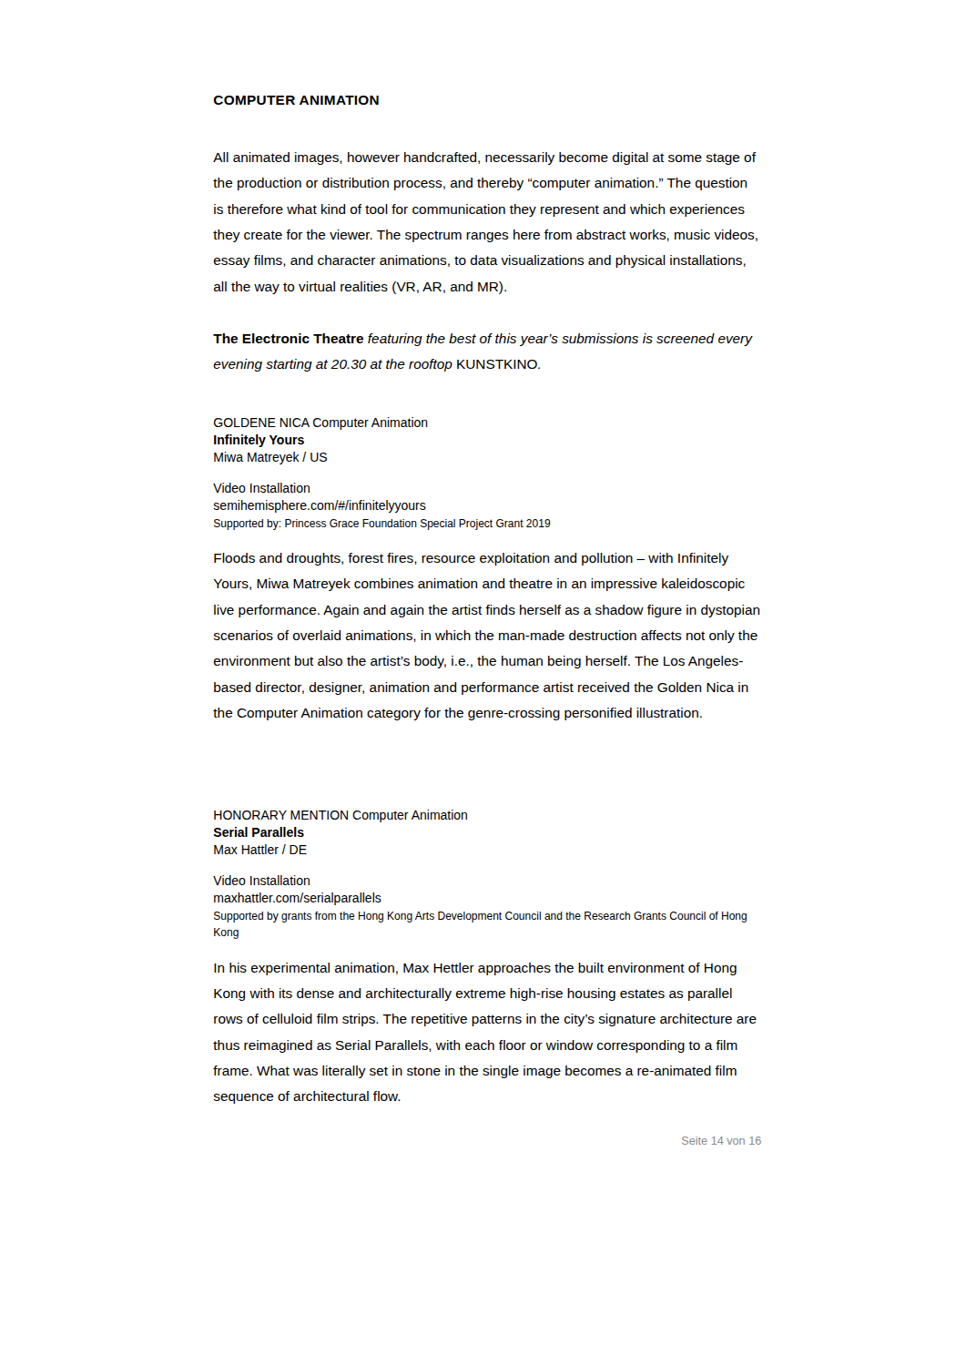COMPUTER ANIMATION
All animated images, however handcrafted, necessarily become digital at some stage of the production or distribution process, and thereby “computer animation.” The question is therefore what kind of tool for communication they represent and which experiences they create for the viewer. The spectrum ranges here from abstract works, music videos, essay films, and character animations, to data visualizations and physical installations, all the way to virtual realities (VR, AR, and MR).
The Electronic Theatre featuring the best of this year’s submissions is screened every evening starting at 20.30 at the rooftop KUNSTKINO.
GOLDENE NICA Computer Animation
Infinitely Yours
Miwa Matreyek / US
Video Installation
semihemisphere.com/#/infinitelyyours
Supported by: Princess Grace Foundation Special Project Grant 2019
Floods and droughts, forest fires, resource exploitation and pollution – with Infinitely Yours, Miwa Matreyek combines animation and theatre in an impressive kaleidoscopic live performance. Again and again the artist finds herself as a shadow figure in dystopian scenarios of overlaid animations, in which the man-made destruction affects not only the environment but also the artist’s body, i.e., the human being herself. The Los Angeles-based director, designer, animation and performance artist received the Golden Nica in the Computer Animation category for the genre-crossing personified illustration.
HONORARY MENTION Computer Animation
Serial Parallels
Max Hattler / DE
Video Installation
maxhattler.com/serialparallels
Supported by grants from the Hong Kong Arts Development Council and the Research Grants Council of Hong Kong
In his experimental animation, Max Hettler approaches the built environment of Hong Kong with its dense and architecturally extreme high-rise housing estates as parallel rows of celluloid film strips. The repetitive patterns in the city’s signature architecture are thus reimagined as Serial Parallels, with each floor or window corresponding to a film frame. What was literally set in stone in the single image becomes a re-animated film sequence of architectural flow.
Seite 14 von 16